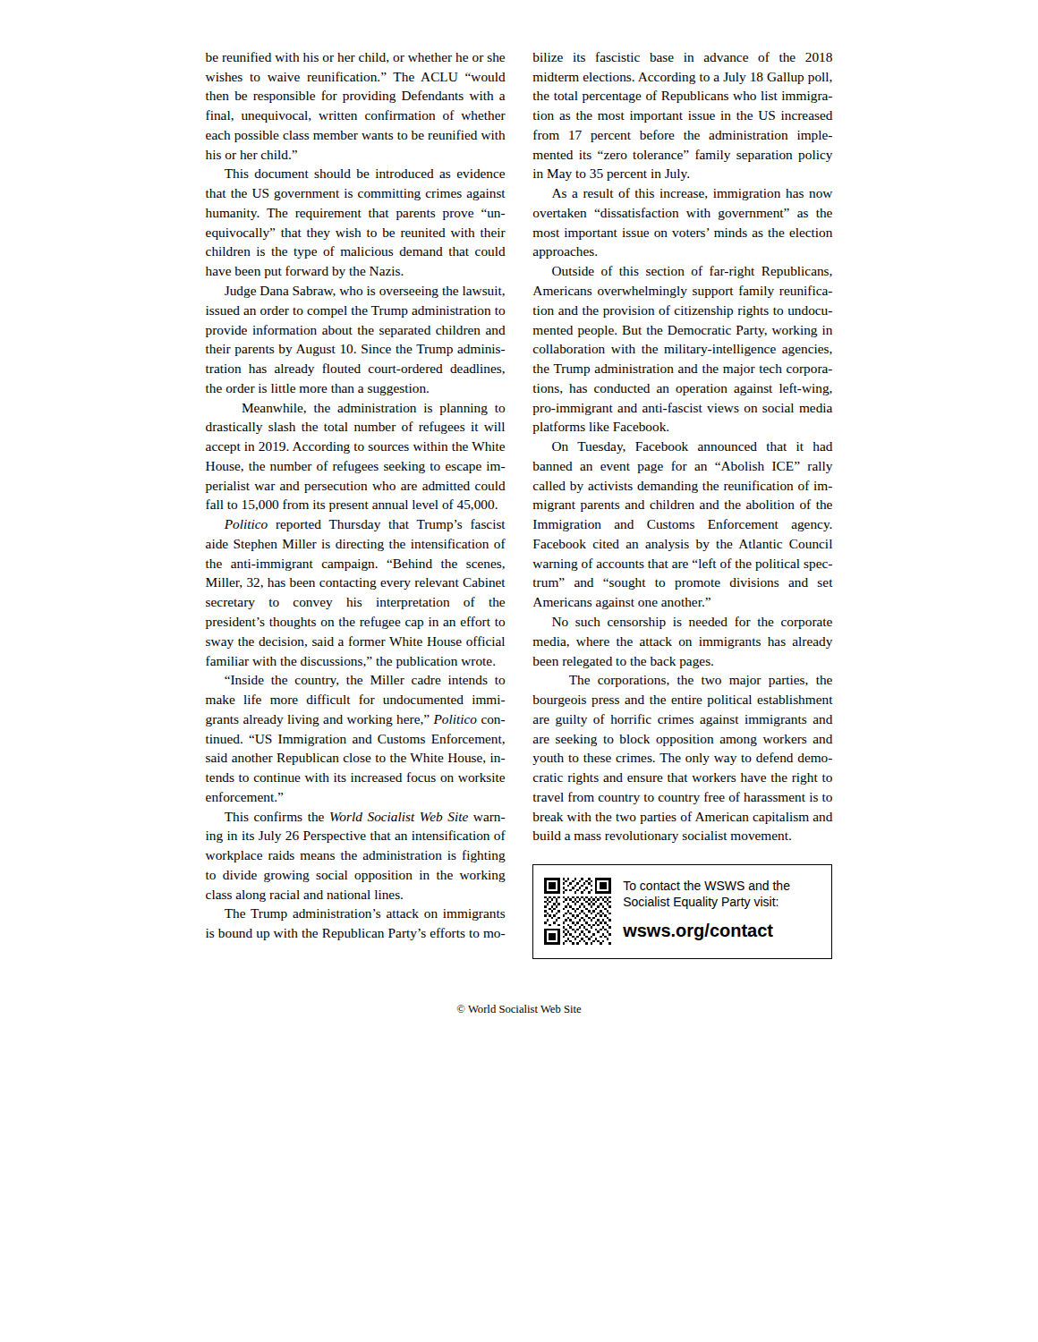be reunified with his or her child, or whether he or she wishes to waive reunification.” The ACLU “would then be responsible for providing Defendants with a final, unequivocal, written confirmation of whether each possible class member wants to be reunified with his or her child.”
This document should be introduced as evidence that the US government is committing crimes against humanity. The requirement that parents prove “unequivocally” that they wish to be reunited with their children is the type of malicious demand that could have been put forward by the Nazis.
Judge Dana Sabraw, who is overseeing the lawsuit, issued an order to compel the Trump administration to provide information about the separated children and their parents by August 10. Since the Trump administration has already flouted court-ordered deadlines, the order is little more than a suggestion.
Meanwhile, the administration is planning to drastically slash the total number of refugees it will accept in 2019. According to sources within the White House, the number of refugees seeking to escape imperialist war and persecution who are admitted could fall to 15,000 from its present annual level of 45,000.
Politico reported Thursday that Trump’s fascist aide Stephen Miller is directing the intensification of the anti-immigrant campaign. “Behind the scenes, Miller, 32, has been contacting every relevant Cabinet secretary to convey his interpretation of the president’s thoughts on the refugee cap in an effort to sway the decision, said a former White House official familiar with the discussions,” the publication wrote.
“Inside the country, the Miller cadre intends to make life more difficult for undocumented immigrants already living and working here,” Politico continued. “US Immigration and Customs Enforcement, said another Republican close to the White House, intends to continue with its increased focus on worksite enforcement.”
This confirms the World Socialist Web Site warning in its July 26 Perspective that an intensification of workplace raids means the administration is fighting to divide growing social opposition in the working class along racial and national lines.
The Trump administration’s attack on immigrants is bound up with the Republican Party’s efforts to mobilize its fascistic base in advance of the 2018 midterm elections. According to a July 18 Gallup poll, the total percentage of Republicans who list immigration as the most important issue in the US increased from 17 percent before the administration implemented its “zero tolerance” family separation policy in May to 35 percent in July.
As a result of this increase, immigration has now overtaken “dissatisfaction with government” as the most important issue on voters’ minds as the election approaches.
Outside of this section of far-right Republicans, Americans overwhelmingly support family reunification and the provision of citizenship rights to undocumented people. But the Democratic Party, working in collaboration with the military-intelligence agencies, the Trump administration and the major tech corporations, has conducted an operation against left-wing, pro-immigrant and anti-fascist views on social media platforms like Facebook.
On Tuesday, Facebook announced that it had banned an event page for an “Abolish ICE” rally called by activists demanding the reunification of immigrant parents and children and the abolition of the Immigration and Customs Enforcement agency. Facebook cited an analysis by the Atlantic Council warning of accounts that are “left of the political spectrum” and “sought to promote divisions and set Americans against one another.”
No such censorship is needed for the corporate media, where the attack on immigrants has already been relegated to the back pages.
The corporations, the two major parties, the bourgeois press and the entire political establishment are guilty of horrific crimes against immigrants and are seeking to block opposition among workers and youth to these crimes. The only way to defend democratic rights and ensure that workers have the right to travel from country to country free of harassment is to break with the two parties of American capitalism and build a mass revolutionary socialist movement.
To contact the WSWS and the Socialist Equality Party visit: wsws.org/contact
© World Socialist Web Site